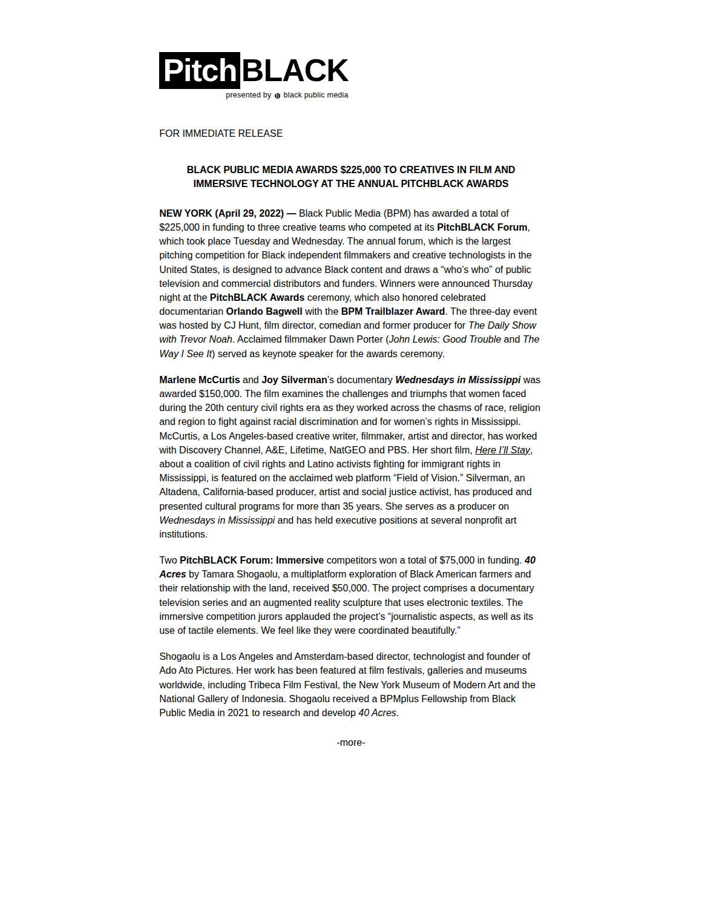Pitch BLACK
presented by b black public media
FOR IMMEDIATE RELEASE
BLACK PUBLIC MEDIA AWARDS $225,000 TO CREATIVES IN FILM AND IMMERSIVE TECHNOLOGY AT THE ANNUAL PITCHBLACK AWARDS
NEW YORK (April 29, 2022) — Black Public Media (BPM) has awarded a total of $225,000 in funding to three creative teams who competed at its PitchBLACK Forum, which took place Tuesday and Wednesday. The annual forum, which is the largest pitching competition for Black independent filmmakers and creative technologists in the United States, is designed to advance Black content and draws a “who’s who” of public television and commercial distributors and funders. Winners were announced Thursday night at the PitchBLACK Awards ceremony, which also honored celebrated documentarian Orlando Bagwell with the BPM Trailblazer Award. The three-day event was hosted by CJ Hunt, film director, comedian and former producer for The Daily Show with Trevor Noah. Acclaimed filmmaker Dawn Porter (John Lewis: Good Trouble and The Way I See It) served as keynote speaker for the awards ceremony.
Marlene McCurtis and Joy Silverman’s documentary Wednesdays in Mississippi was awarded $150,000. The film examines the challenges and triumphs that women faced during the 20th century civil rights era as they worked across the chasms of race, religion and region to fight against racial discrimination and for women’s rights in Mississippi. McCurtis, a Los Angeles-based creative writer, filmmaker, artist and director, has worked with Discovery Channel, A&E, Lifetime, NatGEO and PBS. Her short film, Here I’ll Stay, about a coalition of civil rights and Latino activists fighting for immigrant rights in Mississippi, is featured on the acclaimed web platform “Field of Vision.” Silverman, an Altadena, California-based producer, artist and social justice activist, has produced and presented cultural programs for more than 35 years. She serves as a producer on Wednesdays in Mississippi and has held executive positions at several nonprofit art institutions.
Two PitchBLACK Forum: Immersive competitors won a total of $75,000 in funding. 40 Acres by Tamara Shogaolu, a multiplatform exploration of Black American farmers and their relationship with the land, received $50,000. The project comprises a documentary television series and an augmented reality sculpture that uses electronic textiles. The immersive competition jurors applauded the project’s “journalistic aspects, as well as its use of tactile elements. We feel like they were coordinated beautifully.”
Shogaolu is a Los Angeles and Amsterdam-based director, technologist and founder of Ado Ato Pictures. Her work has been featured at film festivals, galleries and museums worldwide, including Tribeca Film Festival, the New York Museum of Modern Art and the National Gallery of Indonesia. Shogaolu received a BPMplus Fellowship from Black Public Media in 2021 to research and develop 40 Acres.
-more-